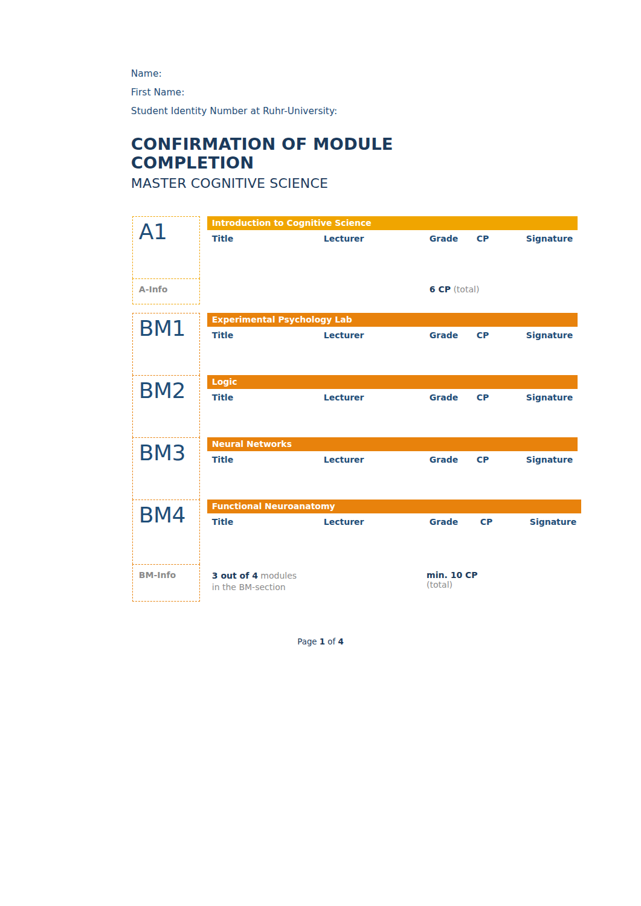Name:
First Name:
Student Identity Number at Ruhr-University:
Confirmation of module completion
Master Cognitive Science
A1
Introduction to Cognitive Science
Title Lecturer Grade CP Signature
A-Info
6 CP (total)
BM1
Experimental Psychology Lab
Title Lecturer Grade CP Signature
BM2
Logic
Title Lecturer Grade CP Signature
BM3
Neural Networks
Title Lecturer Grade CP Signature
BM4
Functional Neuroanatomy
Title Lecturer Grade CP Signature
BM-Info
3 out of 4 modules
in the BM-section
min. 10 CP (total)
Page 1 of 4